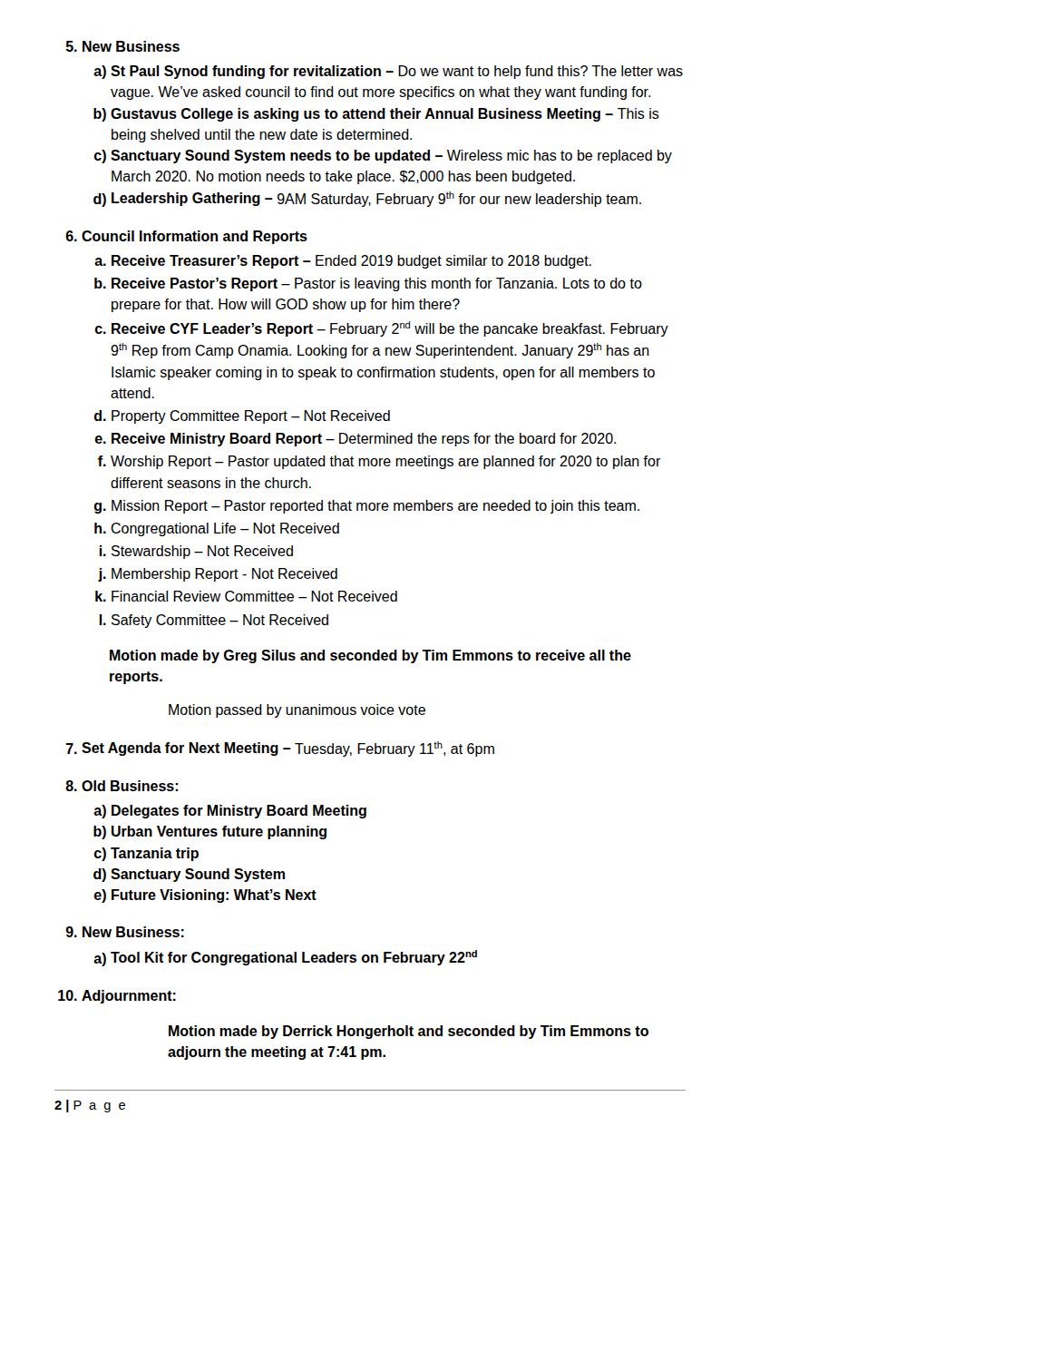New Business
St Paul Synod funding for revitalization – Do we want to help fund this? The letter was vague. We’ve asked council to find out more specifics on what they want funding for.
Gustavus College is asking us to attend their Annual Business Meeting – This is being shelved until the new date is determined.
Sanctuary Sound System needs to be updated – Wireless mic has to be replaced by March 2020. No motion needs to take place. $2,000 has been budgeted.
Leadership Gathering – 9AM Saturday, February 9th for our new leadership team.
Council Information and Reports
Receive Treasurer’s Report – Ended 2019 budget similar to 2018 budget.
Receive Pastor’s Report – Pastor is leaving this month for Tanzania. Lots to do to prepare for that. How will GOD show up for him there?
Receive CYF Leader’s Report – February 2nd will be the pancake breakfast. February 9th Rep from Camp Onamia. Looking for a new Superintendent. January 29th has an Islamic speaker coming in to speak to confirmation students, open for all members to attend.
Property Committee Report – Not Received
Receive Ministry Board Report – Determined the reps for the board for 2020.
Worship Report – Pastor updated that more meetings are planned for 2020 to plan for different seasons in the church.
Mission Report – Pastor reported that more members are needed to join this team.
Congregational Life – Not Received
Stewardship – Not Received
Membership Report - Not Received
Financial Review Committee – Not Received
Safety Committee – Not Received
Motion made by Greg Silus and seconded by Tim Emmons to receive all the reports.
Motion passed by unanimous voice vote
Set Agenda for Next Meeting – Tuesday, February 11th, at 6pm
Old Business:
Delegates for Ministry Board Meeting
Urban Ventures future planning
Tanzania trip
Sanctuary Sound System
Future Visioning: What’s Next
New Business:
Tool Kit for Congregational Leaders on February 22nd
Adjournment:
Motion made by Derrick Hongerholt and seconded by Tim Emmons to adjourn the meeting at 7:41 pm.
2 | P a g e